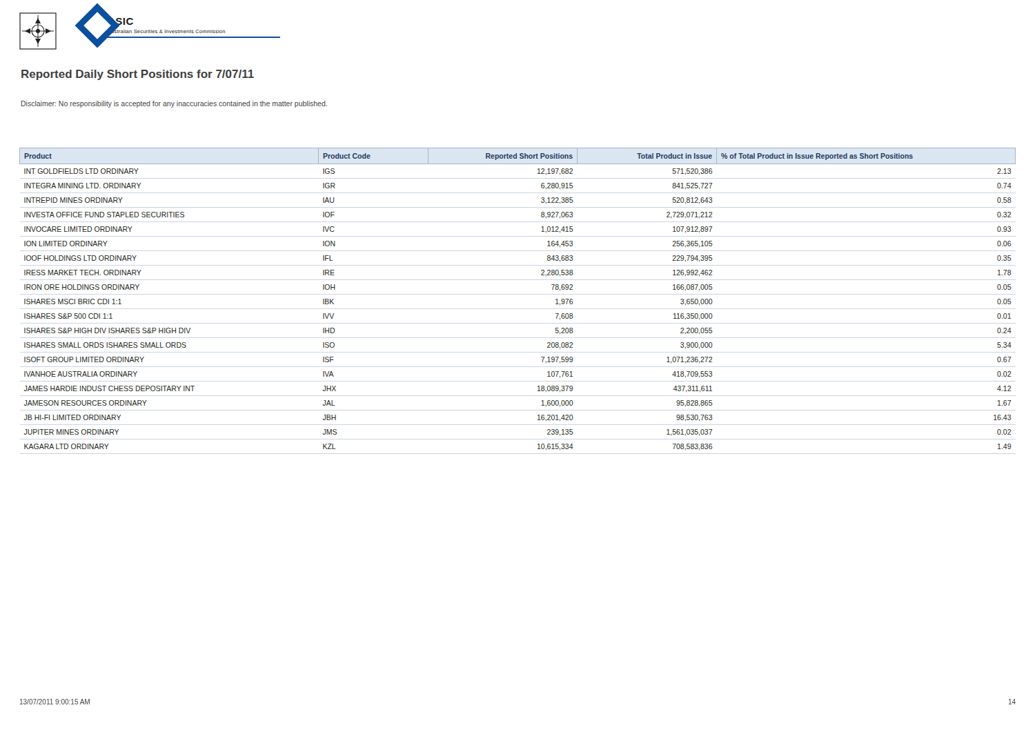ASIC
Australian Securities & Investments Commission
Reported Daily Short Positions for 7/07/11
Disclaimer: No responsibility is accepted for any inaccuracies contained in the matter published.
| Product | Product Code | Reported Short Positions | Total Product in Issue | % of Total Product in Issue Reported as Short Positions |
| --- | --- | --- | --- | --- |
| INT GOLDFIELDS LTD ORDINARY | IGS | 12,197,682 | 571,520,386 | 2.13 |
| INTEGRA MINING LTD. ORDINARY | IGR | 6,280,915 | 841,525,727 | 0.74 |
| INTREPID MINES ORDINARY | IAU | 3,122,385 | 520,812,643 | 0.58 |
| INVESTA OFFICE FUND STAPLED SECURITIES | IOF | 8,927,063 | 2,729,071,212 | 0.32 |
| INVOCARE LIMITED ORDINARY | IVC | 1,012,415 | 107,912,897 | 0.93 |
| ION LIMITED ORDINARY | ION | 164,453 | 256,365,105 | 0.06 |
| IOOF HOLDINGS LTD ORDINARY | IFL | 843,683 | 229,794,395 | 0.35 |
| IRESS MARKET TECH. ORDINARY | IRE | 2,280,538 | 126,992,462 | 1.78 |
| IRON ORE HOLDINGS ORDINARY | IOH | 78,692 | 166,087,005 | 0.05 |
| ISHARES MSCI BRIC CDI 1:1 | IBK | 1,976 | 3,650,000 | 0.05 |
| ISHARES S&P 500 CDI 1:1 | IVV | 7,608 | 116,350,000 | 0.01 |
| ISHARES S&P HIGH DIV ISHARES S&P HIGH DIV | IHD | 5,208 | 2,200,055 | 0.24 |
| ISHARES SMALL ORDS ISHARES SMALL ORDS | ISO | 208,082 | 3,900,000 | 5.34 |
| ISOFT GROUP LIMITED ORDINARY | ISF | 7,197,599 | 1,071,236,272 | 0.67 |
| IVANHOE AUSTRALIA ORDINARY | IVA | 107,761 | 418,709,553 | 0.02 |
| JAMES HARDIE INDUST CHESS DEPOSITARY INT | JHX | 18,089,379 | 437,311,611 | 4.12 |
| JAMESON RESOURCES ORDINARY | JAL | 1,600,000 | 95,828,865 | 1.67 |
| JB HI-FI LIMITED ORDINARY | JBH | 16,201,420 | 98,530,763 | 16.43 |
| JUPITER MINES ORDINARY | JMS | 239,135 | 1,561,035,037 | 0.02 |
| KAGARA LTD ORDINARY | KZL | 10,615,334 | 708,583,836 | 1.49 |
13/07/2011 9:00:15 AM
14